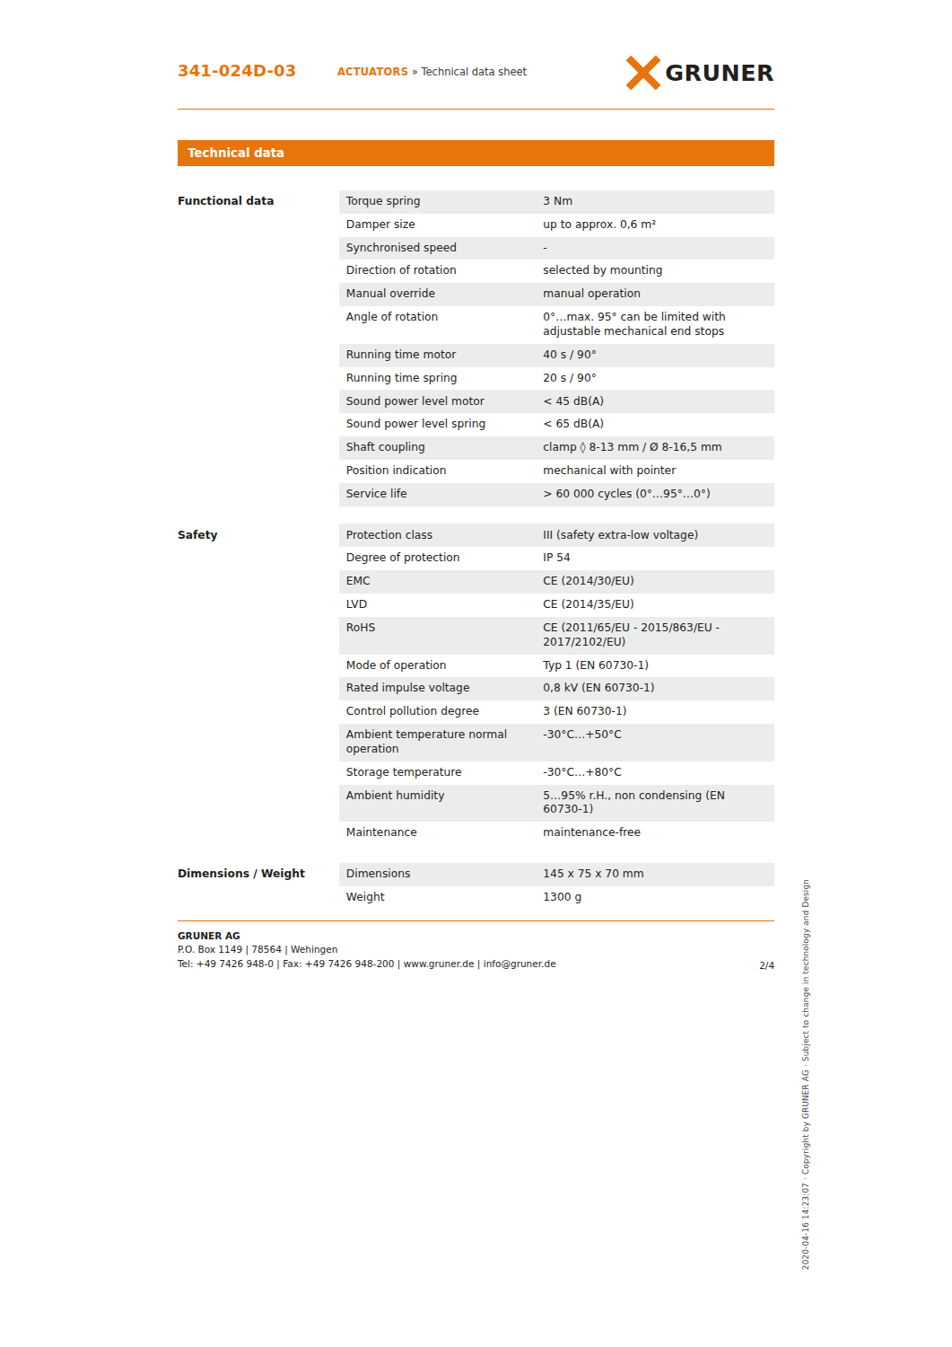341-024D-03
ACTUATORS » Technical data sheet
GRUNER
Technical data
| Functional data | Torque spring | 3 Nm |
| | Damper size | up to approx. 0,6 m² |
| | Synchronised speed | - |
| | Direction of rotation | selected by mounting |
| | Manual override | manual operation |
| | Angle of rotation | 0°…max. 95° can be limited with adjustable mechanical end stops |
| | Running time motor | 40 s / 90° |
| | Running time spring | 20 s / 90° |
| | Sound power level motor | < 45 dB(A) |
| | Sound power level spring | < 65 dB(A) |
| | Shaft coupling | clamp ◊ 8-13 mm / Ø 8-16,5 mm |
| | Position indication | mechanical with pointer |
| | Service life | > 60 000 cycles (0°…95°…0°) |
| Safety | Protection class | III (safety extra-low voltage) |
| | Degree of protection | IP 54 |
| | EMC | CE (2014/30/EU) |
| | LVD | CE (2014/35/EU) |
| | RoHS | CE (2011/65/EU - 2015/863/EU - 2017/2102/EU) |
| | Mode of operation | Typ 1 (EN 60730-1) |
| | Rated impulse voltage | 0,8 kV (EN 60730-1) |
| | Control pollution degree | 3 (EN 60730-1) |
| | Ambient temperature normal operation | -30°C…+50°C |
| | Storage temperature | -30°C…+80°C |
| | Ambient humidity | 5…95% r.H., non condensing (EN 60730-1) |
| | Maintenance | maintenance-free |
| Dimensions / Weight | Dimensions | 145 x 75 x 70 mm |
| | Weight | 1300 g |
2020-04-16 14:23:07 · Copyright by GRUNER AG · Subject to change in technology and Design
GRUNER AG
P.O. Box 1149 | 78564 | Wehingen
Tel: +49 7426 948-0 | Fax: +49 7426 948-200 | www.gruner.de | info@gruner.de
2/4